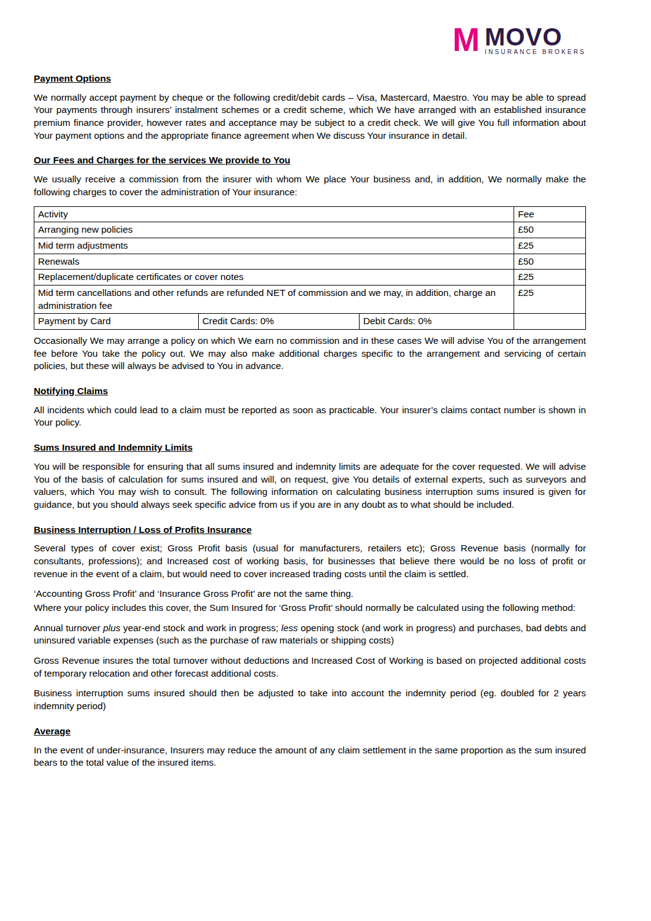M MOVO INSURANCE BROKERS
Payment Options
We normally accept payment by cheque or the following credit/debit cards – Visa, Mastercard, Maestro. You may be able to spread Your payments through insurers’ instalment schemes or a credit scheme, which We have arranged with an established insurance premium finance provider, however rates and acceptance may be subject to a credit check. We will give You full information about Your payment options and the appropriate finance agreement when We discuss Your insurance in detail.
Our Fees and Charges for the services We provide to You
We usually receive a commission from the insurer with whom We place Your business and, in addition, We normally make the following charges to cover the administration of Your insurance:
| Activity | Fee |
| --- | --- |
| Arranging new policies | £50 |
| Mid term adjustments | £25 |
| Renewals | £50 |
| Replacement/duplicate certificates or cover notes | £25 |
| Mid term cancellations and other refunds are refunded NET of commission and we may, in addition, charge an administration fee | £25 |
| Payment by Card | Credit Cards: 0% | Debit Cards: 0% | |
Occasionally We may arrange a policy on which We earn no commission and in these cases We will advise You of the arrangement fee before You take the policy out. We may also make additional charges specific to the arrangement and servicing of certain policies, but these will always be advised to You in advance.
Notifying Claims
All incidents which could lead to a claim must be reported as soon as practicable. Your insurer’s claims contact number is shown in Your policy.
Sums Insured and Indemnity Limits
You will be responsible for ensuring that all sums insured and indemnity limits are adequate for the cover requested. We will advise You of the basis of calculation for sums insured and will, on request, give You details of external experts, such as surveyors and valuers, which You may wish to consult. The following information on calculating business interruption sums insured is given for guidance, but you should always seek specific advice from us if you are in any doubt as to what should be included.
Business Interruption / Loss of Profits Insurance
Several types of cover exist; Gross Profit basis (usual for manufacturers, retailers etc); Gross Revenue basis (normally for consultants, professions); and Increased cost of working basis, for businesses that believe there would be no loss of profit or revenue in the event of a claim, but would need to cover increased trading costs until the claim is settled.
‘Accounting Gross Profit’ and ‘Insurance Gross Profit’ are not the same thing.
Where your policy includes this cover, the Sum Insured for ‘Gross Profit’ should normally be calculated using the following method:
Annual turnover plus year-end stock and work in progress; less opening stock (and work in progress) and purchases, bad debts and uninsured variable expenses (such as the purchase of raw materials or shipping costs)
Gross Revenue insures the total turnover without deductions and Increased Cost of Working is based on projected additional costs of temporary relocation and other forecast additional costs.
Business interruption sums insured should then be adjusted to take into account the indemnity period (eg. doubled for 2 years indemnity period)
Average
In the event of under-insurance, Insurers may reduce the amount of any claim settlement in the same proportion as the sum insured bears to the total value of the insured items.